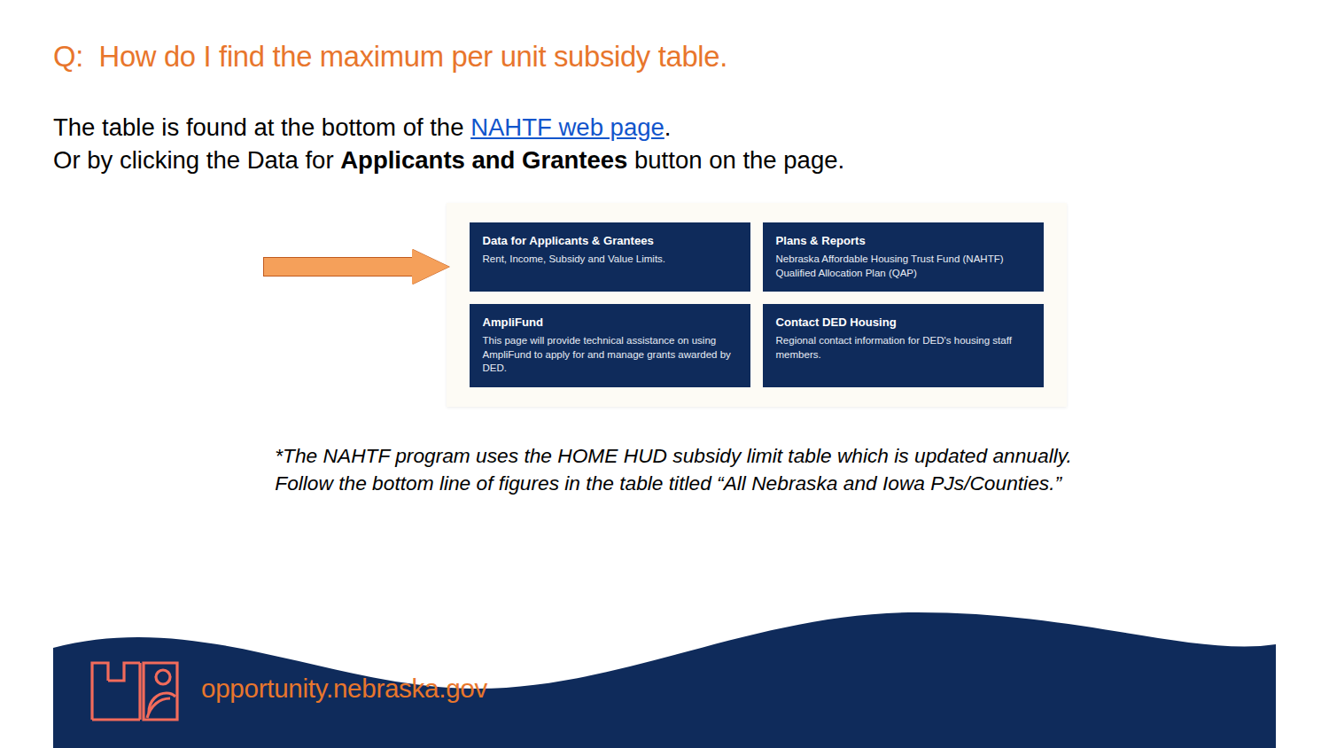Q: How do I find the maximum per unit subsidy table.
The table is found at the bottom of the NAHTF web page.
Or by clicking the Data for Applicants and Grantees button on the page.
Data for Applicants & Grantees
Rent, Income, Subsidy and Value Limits.
Plans & Reports
Nebraska Affordable Housing Trust Fund (NAHTF) Qualified Allocation Plan (QAP)
AmpliFund
This page will provide technical assistance on using AmpliFund to apply for and manage grants awarded by DED.
Contact DED Housing
Regional contact information for DED's housing staff members.
*The NAHTF program uses the HOME HUD subsidy limit table which is updated annually.
Follow the bottom line of figures in the table titled “All Nebraska and Iowa PJs/Counties.”
opportunity.nebraska.gov